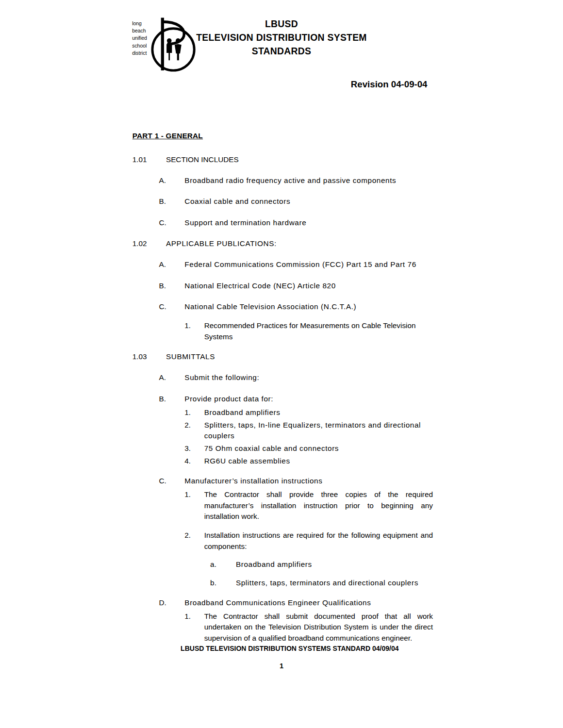long beach unified school district
LBUSD
TELEVISION DISTRIBUTION SYSTEM
STANDARDS
Revision 04-09-04
PART 1 - GENERAL
1.01
SECTION INCLUDES
A.
Broadband radio frequency active and passive components
B.
Coaxial cable and connectors
C.
Support and termination hardware
1.02
APPLICABLE PUBLICATIONS:
A.
Federal Communications Commission (FCC) Part 15 and Part 76
B.
National Electrical Code (NEC) Article 820
C.
National Cable Television Association (N.C.T.A.)
1.
Recommended Practices for Measurements on Cable Television Systems
1.03
SUBMITTALS
A.
Submit the following:
B.
Provide product data for:
1.
Broadband amplifiers
2.
Splitters, taps, In-line Equalizers, terminators and directional couplers
3.
75 Ohm coaxial cable and connectors
4.
RG6U cable assemblies
C.
Manufacturer’s installation instructions
1.
The Contractor shall provide three copies of the required manufacturer’s installation instruction prior to beginning any installation work.
2.
Installation instructions are required for the following equipment and components:
a.
Broadband amplifiers
b.
Splitters, taps, terminators and directional couplers
D.
Broadband Communications Engineer Qualifications
1.
The Contractor shall submit documented proof that all work undertaken on the Television Distribution System is under the direct supervision of a qualified broadband communications engineer.
LBUSD TELEVISION DISTRIBUTION SYSTEMS STANDARD 04/09/04
1